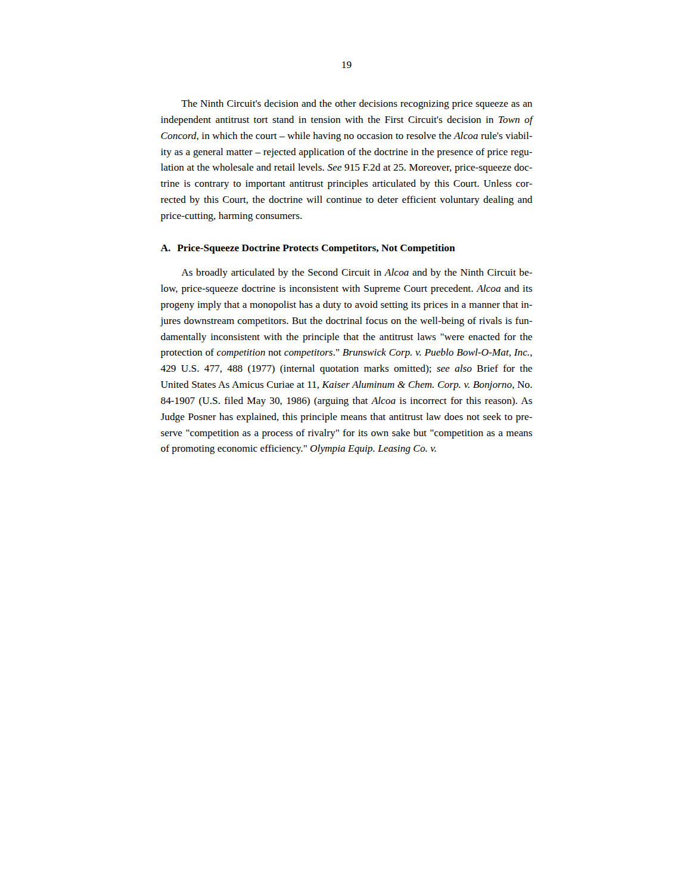19
The Ninth Circuit's decision and the other decisions recognizing price squeeze as an independent antitrust tort stand in tension with the First Circuit's decision in Town of Concord, in which the court – while having no occasion to resolve the Alcoa rule's viability as a general matter – rejected application of the doctrine in the presence of price regulation at the wholesale and retail levels. See 915 F.2d at 25. Moreover, price-squeeze doctrine is contrary to important antitrust principles articulated by this Court. Unless corrected by this Court, the doctrine will continue to deter efficient voluntary dealing and price-cutting, harming consumers.
A. Price-Squeeze Doctrine Protects Competitors, Not Competition
As broadly articulated by the Second Circuit in Alcoa and by the Ninth Circuit below, price-squeeze doctrine is inconsistent with Supreme Court precedent. Alcoa and its progeny imply that a monopolist has a duty to avoid setting its prices in a manner that injures downstream competitors. But the doctrinal focus on the well-being of rivals is fundamentally inconsistent with the principle that the antitrust laws "were enacted for the protection of competition not competitors." Brunswick Corp. v. Pueblo Bowl-O-Mat, Inc., 429 U.S. 477, 488 (1977) (internal quotation marks omitted); see also Brief for the United States As Amicus Curiae at 11, Kaiser Aluminum & Chem. Corp. v. Bonjorno, No. 84-1907 (U.S. filed May 30, 1986) (arguing that Alcoa is incorrect for this reason). As Judge Posner has explained, this principle means that antitrust law does not seek to preserve "competition as a process of rivalry" for its own sake but "competition as a means of promoting economic efficiency." Olympia Equip. Leasing Co. v.